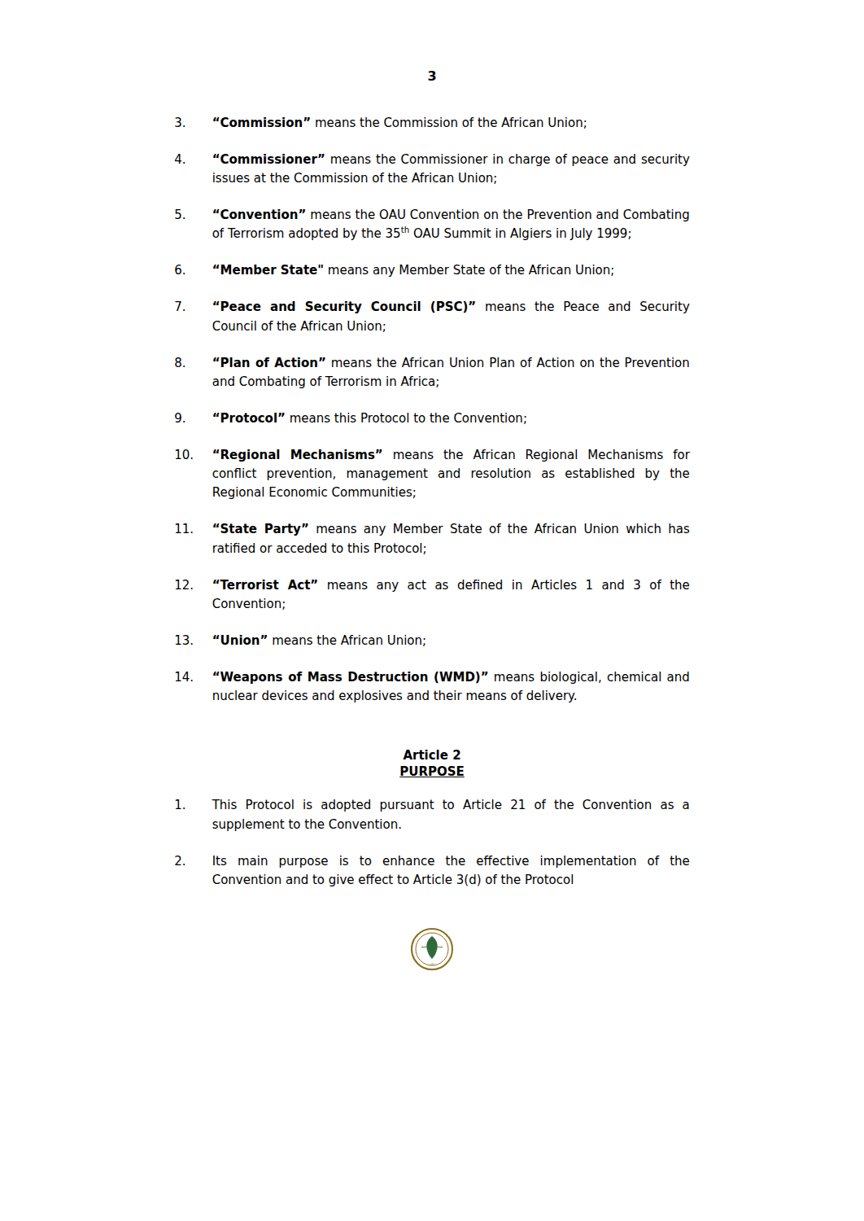3
3. “Commission” means the Commission of the African Union;
4. “Commissioner” means the Commissioner in charge of peace and security issues at the Commission of the African Union;
5. “Convention” means the OAU Convention on the Prevention and Combating of Terrorism adopted by the 35th OAU Summit in Algiers in July 1999;
6. “Member State" means any Member State of the African Union;
7. “Peace and Security Council (PSC)” means the Peace and Security Council of the African Union;
8. “Plan of Action” means the African Union Plan of Action on the Prevention and Combating of Terrorism in Africa;
9. “Protocol” means this Protocol to the Convention;
10. “Regional Mechanisms” means the African Regional Mechanisms for conflict prevention, management and resolution as established by the Regional Economic Communities;
11. “State Party” means any Member State of the African Union which has ratified or acceded to this Protocol;
12. “Terrorist Act” means any act as defined in Articles 1 and 3 of the Convention;
13. “Union” means the African Union;
14. “Weapons of Mass Destruction (WMD)” means biological, chemical and nuclear devices and explosives and their means of delivery.
Article 2 PURPOSE
1. This Protocol is adopted pursuant to Article 21 of the Convention as a supplement to the Convention.
2. Its main purpose is to enhance the effective implementation of the Convention and to give effect to Article 3(d) of the Protocol
AU